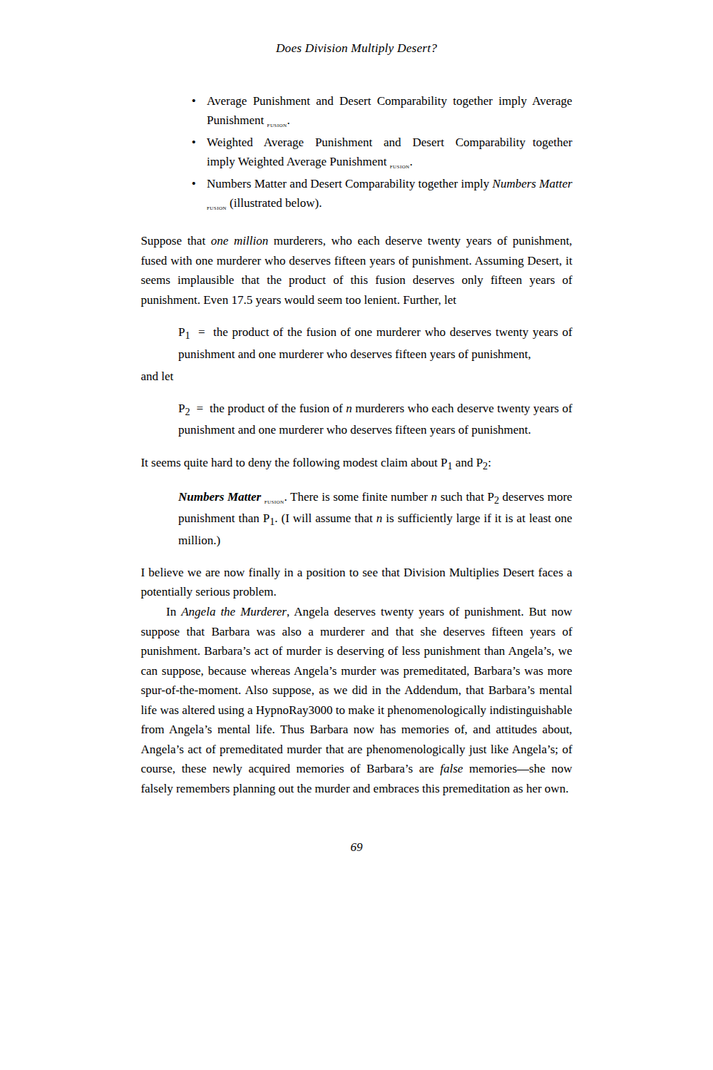Does Division Multiply Desert?
Average Punishment and Desert Comparability together imply Average Punishment fusion.
Weighted Average Punishment and Desert Comparability together imply Weighted Average Punishment fusion.
Numbers Matter and Desert Comparability together imply Numbers Matter fusion (illustrated below).
Suppose that one million murderers, who each deserve twenty years of punishment, fused with one murderer who deserves fifteen years of punishment. Assuming Desert, it seems implausible that the product of this fusion deserves only fifteen years of punishment. Even 17.5 years would seem too lenient. Further, let
P1 = the product of the fusion of one murderer who deserves twenty years of punishment and one murderer who deserves fifteen years of punishment,
and let
P2 = the product of the fusion of n murderers who each deserve twenty years of punishment and one murderer who deserves fifteen years of punishment.
It seems quite hard to deny the following modest claim about P1 and P2:
Numbers Matter fusion. There is some finite number n such that P2 deserves more punishment than P1. (I will assume that n is sufficiently large if it is at least one million.)
I believe we are now finally in a position to see that Division Multiplies Desert faces a potentially serious problem.
In Angela the Murderer, Angela deserves twenty years of punishment. But now suppose that Barbara was also a murderer and that she deserves fifteen years of punishment. Barbara’s act of murder is deserving of less punishment than Angela’s, we can suppose, because whereas Angela’s murder was premeditated, Barbara’s was more spur-of-the-moment. Also suppose, as we did in the Addendum, that Barbara’s mental life was altered using a HypnoRay3000 to make it phenomenologically indistinguishable from Angela’s mental life. Thus Barbara now has memories of, and attitudes about, Angela’s act of premeditated murder that are phenomenologically just like Angela’s; of course, these newly acquired memories of Barbara’s are false memories—she now falsely remembers planning out the murder and embraces this premeditation as her own.
69